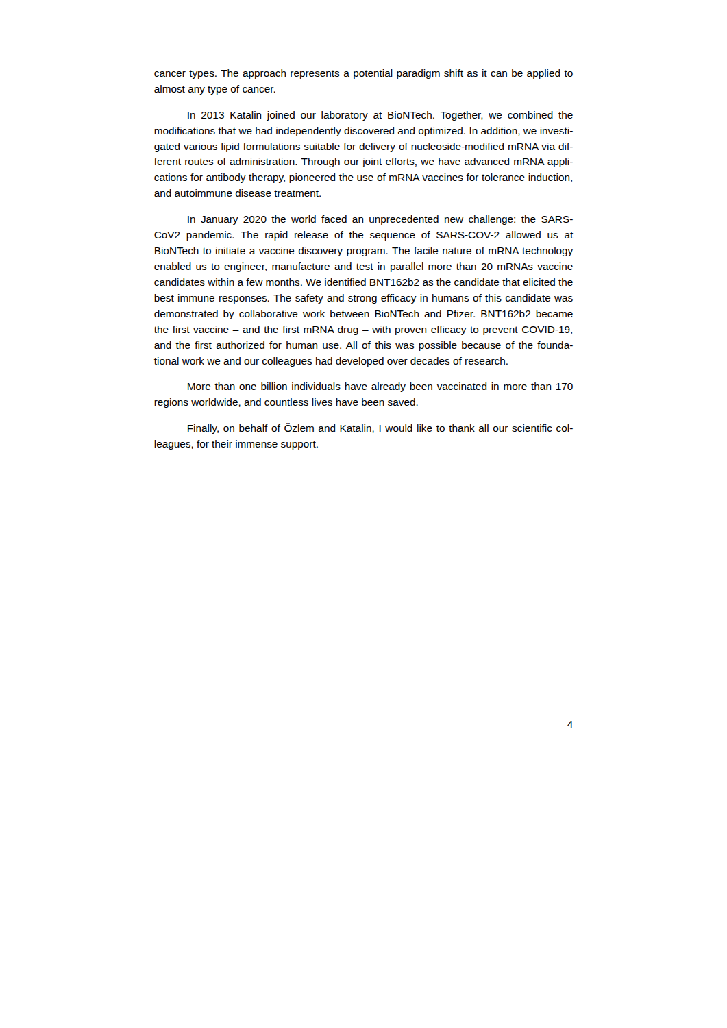cancer types. The approach represents a potential paradigm shift as it can be applied to almost any type of cancer.
In 2013 Katalin joined our laboratory at BioNTech. Together, we combined the modifications that we had independently discovered and optimized. In addition, we investigated various lipid formulations suitable for delivery of nucleoside-modified mRNA via different routes of administration. Through our joint efforts, we have advanced mRNA applications for antibody therapy, pioneered the use of mRNA vaccines for tolerance induction, and autoimmune disease treatment.
In January 2020 the world faced an unprecedented new challenge: the SARS-CoV2 pandemic. The rapid release of the sequence of SARS-COV-2 allowed us at BioNTech to initiate a vaccine discovery program. The facile nature of mRNA technology enabled us to engineer, manufacture and test in parallel more than 20 mRNAs vaccine candidates within a few months. We identified BNT162b2 as the candidate that elicited the best immune responses. The safety and strong efficacy in humans of this candidate was demonstrated by collaborative work between BioNTech and Pfizer. BNT162b2 became the first vaccine – and the first mRNA drug – with proven efficacy to prevent COVID-19, and the first authorized for human use. All of this was possible because of the foundational work we and our colleagues had developed over decades of research.
More than one billion individuals have already been vaccinated in more than 170 regions worldwide, and countless lives have been saved.
Finally, on behalf of Özlem and Katalin, I would like to thank all our scientific colleagues, for their immense support.
4